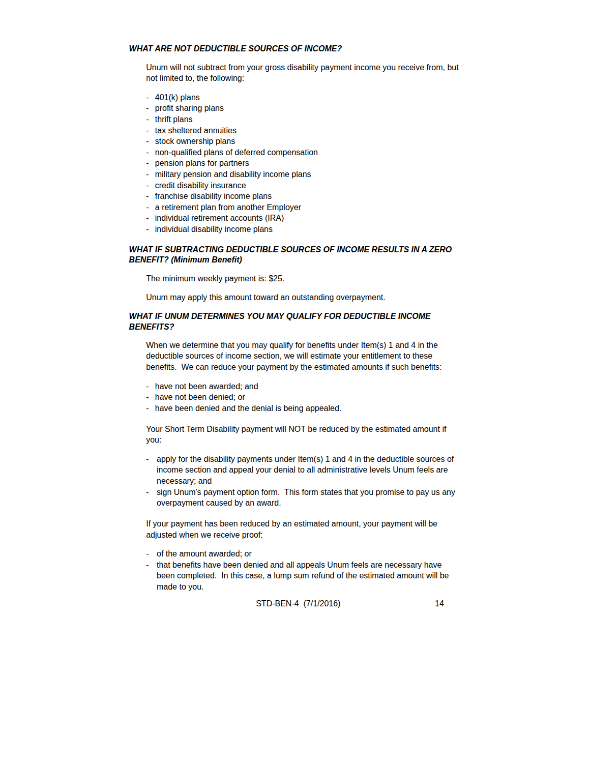WHAT ARE NOT DEDUCTIBLE SOURCES OF INCOME?
Unum will not subtract from your gross disability payment income you receive from, but not limited to, the following:
401(k) plans
profit sharing plans
thrift plans
tax sheltered annuities
stock ownership plans
non-qualified plans of deferred compensation
pension plans for partners
military pension and disability income plans
credit disability insurance
franchise disability income plans
a retirement plan from another Employer
individual retirement accounts (IRA)
individual disability income plans
WHAT IF SUBTRACTING DEDUCTIBLE SOURCES OF INCOME RESULTS IN A ZERO BENEFIT? (Minimum Benefit)
The minimum weekly payment is: $25.
Unum may apply this amount toward an outstanding overpayment.
WHAT IF UNUM DETERMINES YOU MAY QUALIFY FOR DEDUCTIBLE INCOME BENEFITS?
When we determine that you may qualify for benefits under Item(s) 1 and 4 in the deductible sources of income section, we will estimate your entitlement to these benefits. We can reduce your payment by the estimated amounts if such benefits:
have not been awarded; and
have not been denied; or
have been denied and the denial is being appealed.
Your Short Term Disability payment will NOT be reduced by the estimated amount if you:
apply for the disability payments under Item(s) 1 and 4 in the deductible sources of income section and appeal your denial to all administrative levels Unum feels are necessary; and
sign Unum's payment option form. This form states that you promise to pay us any overpayment caused by an award.
If your payment has been reduced by an estimated amount, your payment will be adjusted when we receive proof:
of the amount awarded; or
that benefits have been denied and all appeals Unum feels are necessary have been completed. In this case, a lump sum refund of the estimated amount will be made to you.
STD-BEN-4 (7/1/2016) 14